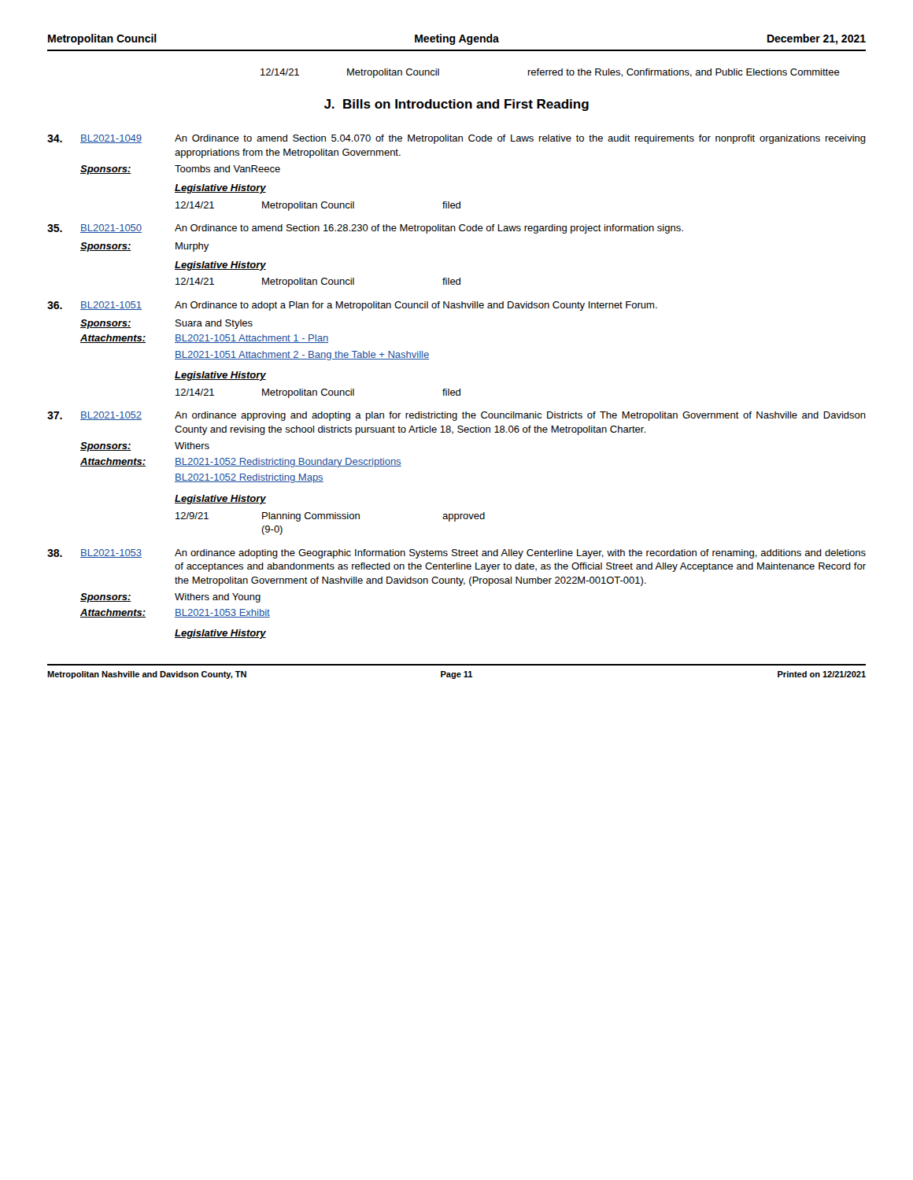Metropolitan Council
Meeting Agenda
December 21, 2021
12/14/21
Metropolitan Council
referred to the Rules, Confirmations, and Public Elections Committee
J. Bills on Introduction and First Reading
34.
BL2021-1049
An Ordinance to amend Section 5.04.070 of the Metropolitan Code of Laws relative to the audit requirements for nonprofit organizations receiving appropriations from the Metropolitan Government.
Sponsors:
Toombs and VanReece
Legislative History
12/14/21
Metropolitan Council
filed
35.
BL2021-1050
An Ordinance to amend Section 16.28.230 of the Metropolitan Code of Laws regarding project information signs.
Sponsors:
Murphy
Legislative History
12/14/21
Metropolitan Council
filed
36.
BL2021-1051
An Ordinance to adopt a Plan for a Metropolitan Council of Nashville and Davidson County Internet Forum.
Sponsors:
Suara and Styles
Attachments:
BL2021-1051 Attachment 1 - Plan BL2021-1051 Attachment 2 - Bang the Table + Nashville
Legislative History
12/14/21
Metropolitan Council
filed
37.
BL2021-1052
An ordinance approving and adopting a plan for redistricting the Councilmanic Districts of The Metropolitan Government of Nashville and Davidson County and revising the school districts pursuant to Article 18, Section 18.06 of the Metropolitan Charter.
Sponsors:
Withers
Attachments:
BL2021-1052 Redistricting Boundary Descriptions BL2021-1052 Redistricting Maps
Legislative History
12/9/21
Planning Commission
(9-0)
approved
38.
BL2021-1053
An ordinance adopting the Geographic Information Systems Street and Alley Centerline Layer, with the recordation of renaming, additions and deletions of acceptances and abandonments as reflected on the Centerline Layer to date, as the Official Street and Alley Acceptance and Maintenance Record for the Metropolitan Government of Nashville and Davidson County, (Proposal Number 2022M-001OT-001).
Sponsors:
Withers and Young
Attachments:
BL2021-1053 Exhibit
Legislative History
Metropolitan Nashville and Davidson County, TN
Page 11
Printed on 12/21/2021